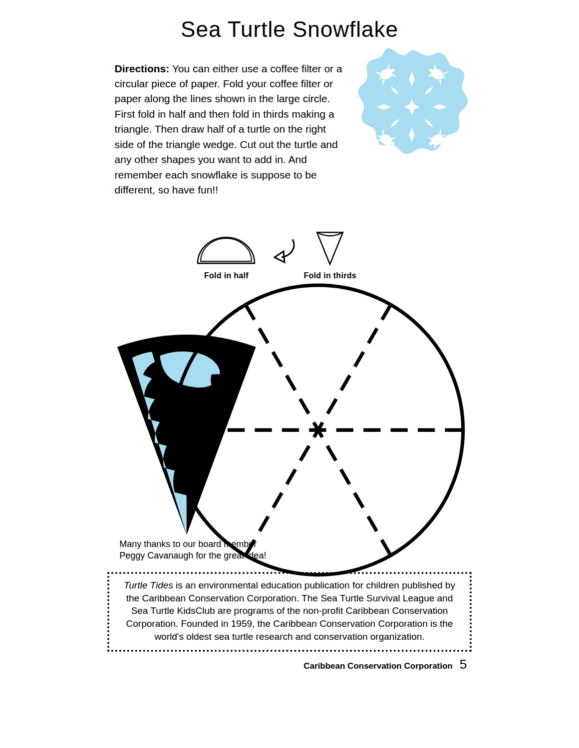Sea Turtle Snowflake
Directions: You can either use a coffee filter or a circular piece of paper. Fold your coffee filter or paper along the lines shown in the large circle. First fold in half and then fold in thirds making a triangle. Then draw half of a turtle on the right side of the triangle wedge. Cut out the turtle and any other shapes you want to add in. And remember each snowflake is suppose to be different, so have fun!!
Fold in half
Fold in thirds
Many thanks to our board member
Peggy Cavanaugh for the great idea!
Turtle Tides is an environmental education publication for children published by the Caribbean Conservation Corporation. The Sea Turtle Survival League and Sea Turtle KidsClub are programs of the non-profit Caribbean Conservation Corporation. Founded in 1959, the Caribbean Conservation Corporation is the world's oldest sea turtle research and conservation organization.
Caribbean Conservation Corporation 5